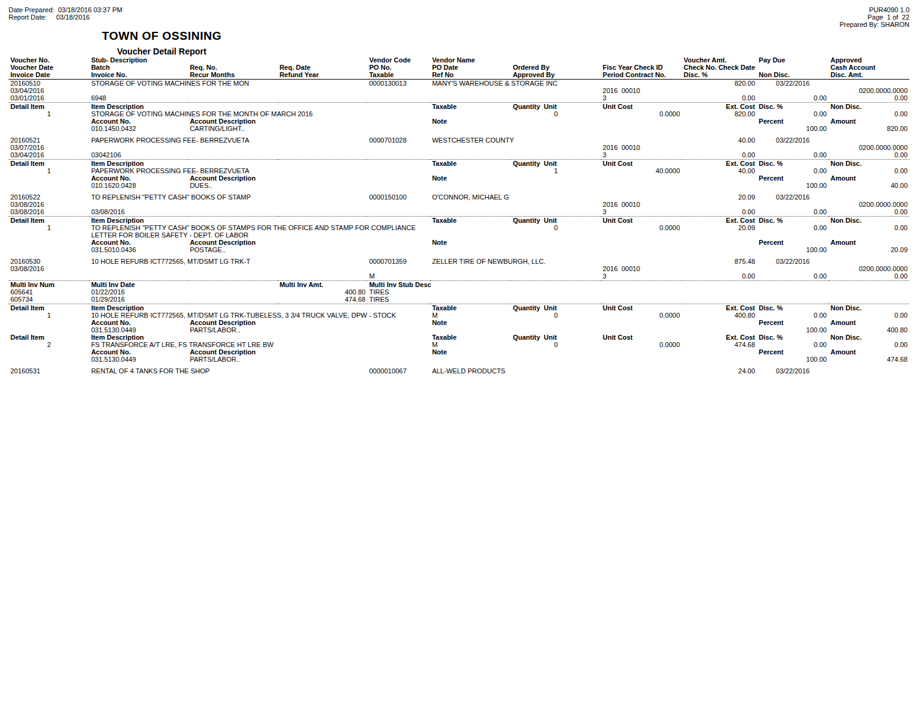Date Prepared: 03/18/2016 03:37 PM
PUR4090 1.0
Report Date: 03/18/2016
Page 1 of 22
Prepared By: SHARON
TOWN OF OSSINING
Voucher Detail Report
| Voucher No. | Stub- Description | | | Vendor Code | Vendor Name | | Voucher Amt. | Pay Due | Approved |
| Voucher Date | Batch | Req. No. | Req. Date | PO No. | PO Date | Ordered By | Fisc Year Check ID | Check No. Check Date | | Cash Account |
| Invoice Date | Invoice No. | Recur Months | Refund Year | Taxable | Ref No | Approved By | Period Contract No. | Disc. % | Non Disc. | Disc. Amt. |
| 20160510 | STORAGE OF VOTING MACHINES FOR THE MON | 0000130013 | MANY'S WAREHOUSE & STORAGE INC | | 820.00 | 03/22/2016 | |
| 03/04/2016 | | | | | | | 2016 00010 | | | 0200.0000.0000 |
| 03/01/2016 | 6948 | | | | | | 3 | 0.00 | 0.00 | 0.00 |
| Detail Item | Item Description | | Taxable | Quantity Unit | Unit Cost | Ext. Cost | Disc. % | Non Disc. |
| 1 | STORAGE OF VOTING MACHINES FOR THE MONTH OF MARCH 2016 | | 0 | 0.0000 | 820.00 | 0.00 | 0.00 |
| | Account No. | Account Description | | Note | | | | Percent | Amount |
| | 010.1450.0432 | CARTING/LIGHT.. | | | | | | 100.00 | 820.00 |
| 20160521 | PAPERWORK PROCESSING FEE- BERREZVUETA | 0000701028 | WESTCHESTER COUNTY | | 40.00 | 03/22/2016 | |
| 03/07/2016 | | | | | | | 2016 00010 | | | 0200.0000.0000 |
| 03/04/2016 | 03042106 | | | | | | 3 | 0.00 | 0.00 | 0.00 |
| Detail Item | Item Description | | Taxable | Quantity Unit | Unit Cost | Ext. Cost | Disc. % | Non Disc. |
| 1 | PAPERWORK PROCESSING FEE- BERREZVUETA | | 1 | 40.0000 | 40.00 | 0.00 | 0.00 |
| | Account No. | Account Description | | Note | | | | Percent | Amount |
| | 010.1620.0428 | DUES.. | | | | | | 100.00 | 40.00 |
| 20160522 | TO REPLENISH "PETTY CASH" BOOKS OF STAMP | 0000150100 | O'CONNOR, MICHAEL G | | 20.09 | 03/22/2016 | |
| 03/08/2016 | | | | | | | 2016 00010 | | | 0200.0000.0000 |
| 03/08/2016 | 03/08/2016 | | | | | | 3 | 0.00 | 0.00 | 0.00 |
| Detail Item | Item Description | | Taxable | Quantity Unit | Unit Cost | Ext. Cost | Disc. % | Non Disc. |
| 1 | TO REPLENISH "PETTY CASH" BOOKS OF STAMPS FOR THE OFFICE AND STAMP FOR COMPLIANCE LETTER FOR BOILER SAFETY - DEPT. OF LABOR | | 0 | 0.0000 | 20.09 | 0.00 | 0.00 |
| | Account No. | Account Description | | Note | | | | Percent | Amount |
| | 031.5010.0436 | POSTAGE.. | | | | | | 100.00 | 20.09 |
| 20160530 | 10 HOLE REFURB ICT772565, MT/DSMT LG TRK-T | 0000701359 | ZELLER TIRE OF NEWBURGH, LLC. | | 875.48 | 03/22/2016 | |
| 03/08/2016 | | | | | | | 2016 00010 | | | 0200.0000.0000 |
| | | | | M | | | 3 | 0.00 | 0.00 | 0.00 |
| Multi Inv Num | Multi Inv Date | | Multi Inv Amt. | Multi Inv Stub Desc | | | | | |
| 605641 | 01/22/2016 | | 400.80 | TIRES | | | | | |
| 605734 | 01/29/2016 | | 474.68 | TIRES | | | | | |
| Detail Item | Item Description | | Taxable | Quantity Unit | Unit Cost | Ext. Cost | Disc. % | Non Disc. |
| 1 | 10 HOLE REFURB ICT772565, MT/DSMT LG TRK-TUBELESS, 3 3/4 TRUCK VALVE, DPW - STOCK | M | 0 | 0.0000 | 400.80 | 0.00 | 0.00 |
| | Account No. | Account Description | | Note | | | | Percent | Amount |
| | 031.5130.0449 | PARTS/LABOR.. | | | | | | 100.00 | 400.80 |
| Detail Item | Item Description | | Taxable | Quantity Unit | Unit Cost | Ext. Cost | Disc. % | Non Disc. |
| 2 | FS TRANSFORCE A/T LRE, FS TRANSFORCE HT LRE BW | M | 0 | 0.0000 | 474.68 | 0.00 | 0.00 |
| | Account No. | Account Description | | Note | | | | Percent | Amount |
| | 031.5130.0449 | PARTS/LABOR.. | | | | | | 100.00 | 474.68 |
| 20160531 | RENTAL OF 4 TANKS FOR THE SHOP | 0000010067 | ALL-WELD PRODUCTS | | 24.00 | 03/22/2016 | |